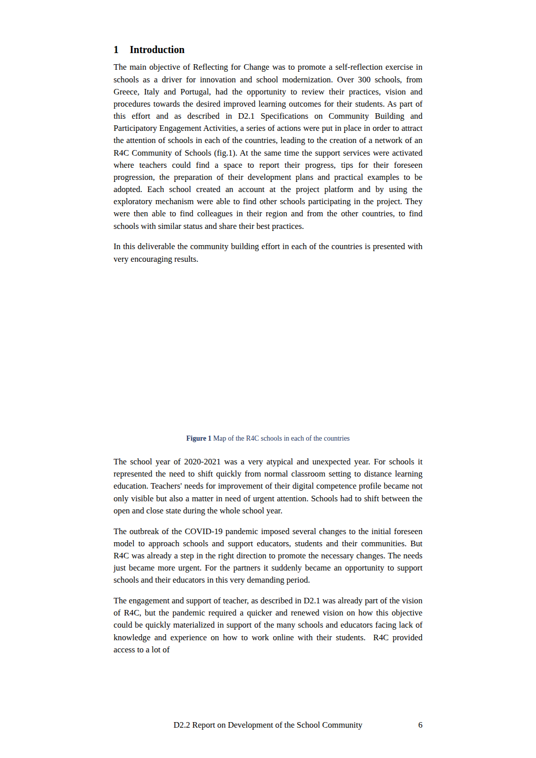1 Introduction
The main objective of Reflecting for Change was to promote a self-reflection exercise in schools as a driver for innovation and school modernization. Over 300 schools, from Greece, Italy and Portugal, had the opportunity to review their practices, vision and procedures towards the desired improved learning outcomes for their students. As part of this effort and as described in D2.1 Specifications on Community Building and Participatory Engagement Activities, a series of actions were put in place in order to attract the attention of schools in each of the countries, leading to the creation of a network of an R4C Community of Schools (fig.1). At the same time the support services were activated where teachers could find a space to report their progress, tips for their foreseen progression, the preparation of their development plans and practical examples to be adopted. Each school created an account at the project platform and by using the exploratory mechanism were able to find other schools participating in the project. They were then able to find colleagues in their region and from the other countries, to find schools with similar status and share their best practices.
In this deliverable the community building effort in each of the countries is presented with very encouraging results.
Figure 1 Map of the R4C schools in each of the countries
The school year of 2020-2021 was a very atypical and unexpected year. For schools it represented the need to shift quickly from normal classroom setting to distance learning education. Teachers' needs for improvement of their digital competence profile became not only visible but also a matter in need of urgent attention. Schools had to shift between the open and close state during the whole school year.
The outbreak of the COVID-19 pandemic imposed several changes to the initial foreseen model to approach schools and support educators, students and their communities. But R4C was already a step in the right direction to promote the necessary changes. The needs just became more urgent. For the partners it suddenly became an opportunity to support schools and their educators in this very demanding period.
The engagement and support of teacher, as described in D2.1 was already part of the vision of R4C, but the pandemic required a quicker and renewed vision on how this objective could be quickly materialized in support of the many schools and educators facing lack of knowledge and experience on how to work online with their students. R4C provided access to a lot of
D2.2 Report on Development of the School Community
6